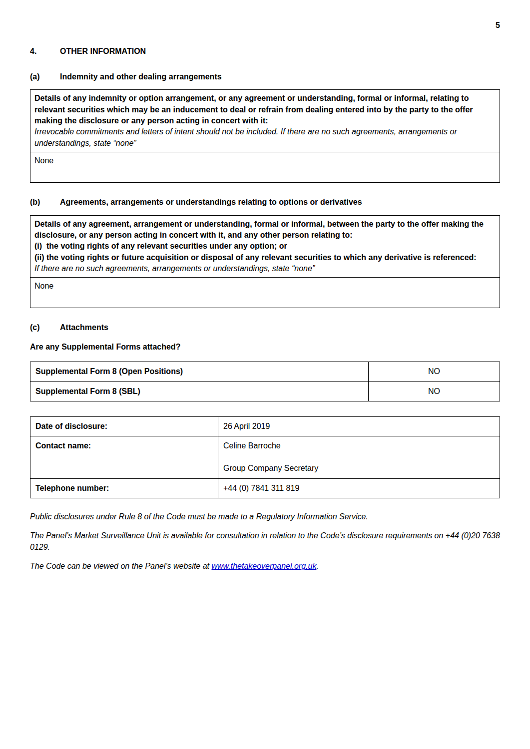5
4. OTHER INFORMATION
(a) Indemnity and other dealing arrangements
| Details of any indemnity or option arrangement, or any agreement or understanding, formal or informal, relating to relevant securities which may be an inducement to deal or refrain from dealing entered into by the party to the offer making the disclosure or any person acting in concert with it: Irrevocable commitments and letters of intent should not be included. If there are no such agreements, arrangements or understandings, state “none” |
| None |
(b) Agreements, arrangements or understandings relating to options or derivatives
| Details of any agreement, arrangement or understanding, formal or informal, between the party to the offer making the disclosure, or any person acting in concert with it, and any other person relating to: (i) the voting rights of any relevant securities under any option; or (ii) the voting rights or future acquisition or disposal of any relevant securities to which any derivative is referenced: If there are no such agreements, arrangements or understandings, state “none” |
| None |
(c) Attachments
Are any Supplemental Forms attached?
| Supplemental Form 8 (Open Positions) | NO |
| Supplemental Form 8 (SBL) | NO |
| Date of disclosure: | 26 April 2019 |
| Contact name: | Celine Barroche Group Company Secretary |
| Telephone number: | +44 (0) 7841 311 819 |
Public disclosures under Rule 8 of the Code must be made to a Regulatory Information Service.
The Panel’s Market Surveillance Unit is available for consultation in relation to the Code’s disclosure requirements on +44 (0)20 7638 0129.
The Code can be viewed on the Panel’s website at www.thetakeoverpanel.org.uk.